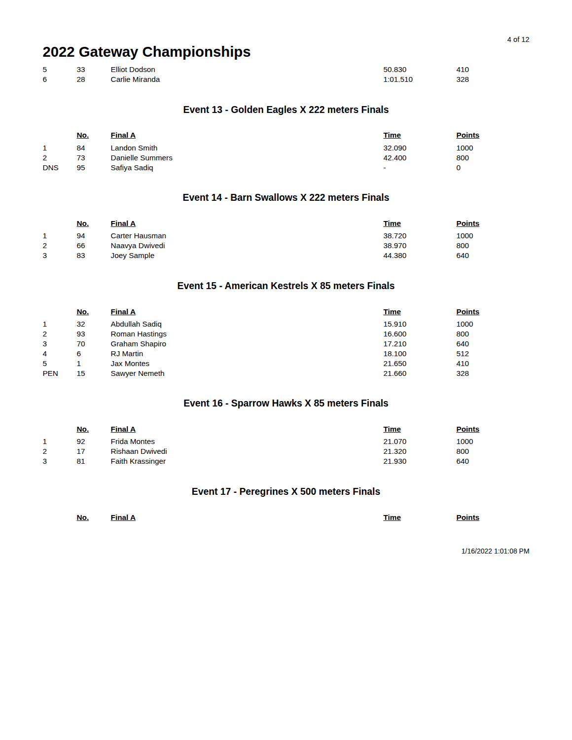4 of 12
2022 Gateway Championships
| 5 | 33 | Elliot Dodson | 50.830 | 410 |
| 6 | 28 | Carlie Miranda | 1:01.510 | 328 |
Event 13 - Golden Eagles X 222 meters Finals
| | No. | Final A | Time | Points |
| --- | --- | --- | --- | --- |
| 1 | 84 | Landon Smith | 32.090 | 1000 |
| 2 | 73 | Danielle Summers | 42.400 | 800 |
| DNS | 95 | Safiya Sadiq | - | 0 |
Event 14 - Barn Swallows X 222 meters Finals
| | No. | Final A | Time | Points |
| --- | --- | --- | --- | --- |
| 1 | 94 | Carter Hausman | 38.720 | 1000 |
| 2 | 66 | Naavya Dwivedi | 38.970 | 800 |
| 3 | 83 | Joey Sample | 44.380 | 640 |
Event 15 - American Kestrels X 85 meters Finals
| | No. | Final A | Time | Points |
| --- | --- | --- | --- | --- |
| 1 | 32 | Abdullah Sadiq | 15.910 | 1000 |
| 2 | 93 | Roman Hastings | 16.600 | 800 |
| 3 | 70 | Graham Shapiro | 17.210 | 640 |
| 4 | 6 | RJ Martin | 18.100 | 512 |
| 5 | 1 | Jax Montes | 21.650 | 410 |
| PEN | 15 | Sawyer Nemeth | 21.660 | 328 |
Event 16 - Sparrow Hawks X 85 meters Finals
| | No. | Final A | Time | Points |
| --- | --- | --- | --- | --- |
| 1 | 92 | Frida Montes | 21.070 | 1000 |
| 2 | 17 | Rishaan Dwivedi | 21.320 | 800 |
| 3 | 81 | Faith Krassinger | 21.930 | 640 |
Event 17 - Peregrines X 500 meters Finals
| | No. | Final A | Time | Points |
| --- | --- | --- | --- | --- |
1/16/2022 1:01:08 PM